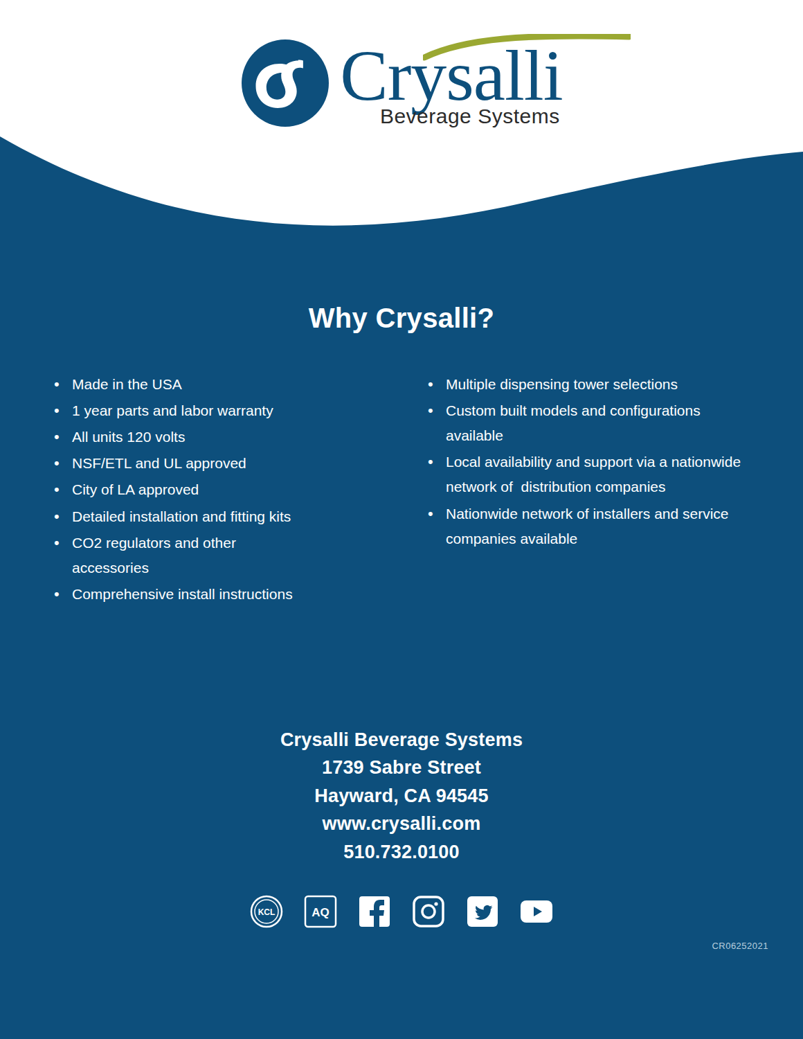Crysalli Beverage Systems
Why Crysalli?
Made in the USA
1 year parts and labor warranty
All units 120 volts
NSF/ETL and UL approved
City of LA approved
Detailed installation and fitting kits
CO2 regulators and other
accessories
Comprehensive install instructions
Multiple dispensing tower selections
Custom built models and configurations available
Local availability and support via a nationwide network of distribution companies
Nationwide network of installers and service companies available
Crysalli Beverage Systems
1739 Sabre Street
Hayward, CA 94545
www.crysalli.com
510.732.0100
KCL AQ
CR06252021